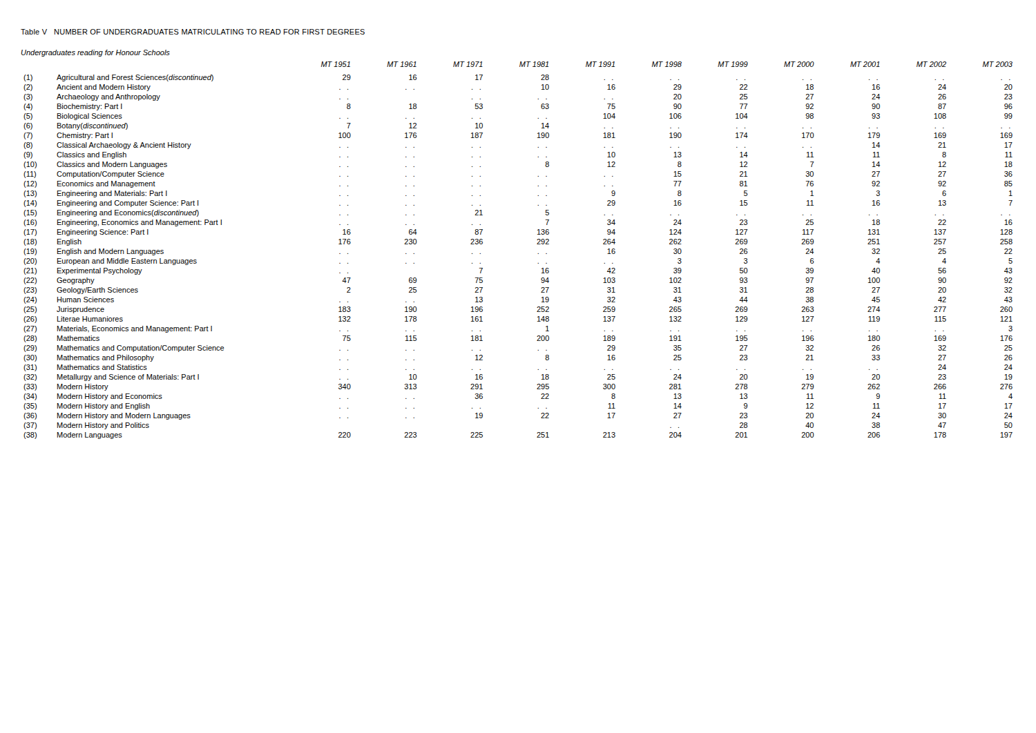Table V NUMBER OF UNDERGRADUATES MATRICULATING TO READ FOR FIRST DEGREES
Undergraduates reading for Honour Schools
| | | MT 1951 | MT 1961 | MT 1971 | MT 1981 | MT 1991 | MT 1998 | MT 1999 | MT 2000 | MT 2001 | MT 2002 | MT 2003 |
| --- | --- | --- | --- | --- | --- | --- | --- | --- | --- | --- | --- | --- |
| (1) | Agricultural and Forest Sciences( discontinued ) | 29 | 16 | 17 | 28 | . . | . . | . . | . . | . . | . . | . . |
| (2) | Ancient and Modern History | . . | . . | . . | 10 | 16 | 29 | 22 | 18 | 16 | 24 | 20 |
| (3) | Archaeology and Anthropology | . . | | . . | . . | . . | 20 | 25 | 27 | 24 | 26 | 23 |
| (4) | Biochemistry: Part I | 8 | 18 | 53 | 63 | 75 | 90 | 77 | 92 | 90 | 87 | 96 |
| (5) | Biological Sciences | . . | . . | . . | . . | 104 | 106 | 104 | 98 | 93 | 108 | 99 |
| (6) | Botany( discontinued ) | 7 | 12 | 10 | 14 | . . | . . | . . | . . | . . | . . | . . |
| (7) | Chemistry: Part I | 100 | 176 | 187 | 190 | 181 | 190 | 174 | 170 | 179 | 169 | 169 |
| (8) | Classical Archaeology & Ancient History | . . | . . | . . | . . | . . | . . | . . | . . | 14 | 21 | 17 |
| (9) | Classics and English | . . | . . | . . | . . | 10 | 13 | 14 | 11 | 11 | 8 | 11 |
| (10) | Classics and Modern Languages | . . | . . | . . | 8 | 12 | 8 | 12 | 7 | 14 | 12 | 18 |
| (11) | Computation/Computer Science | . . | . . | . . | . . | . . | 15 | 21 | 30 | 27 | 27 | 36 |
| (12) | Economics and Management | . . | . . | . . | . . | . . | 77 | 81 | 76 | 92 | 92 | 85 |
| (13) | Engineering and Materials: Part I | . . | . . | . . | . . | 9 | 8 | 5 | 1 | 3 | 6 | 1 |
| (14) | Engineering and Computer Science: Part I | . . | . . | . . | . . | 29 | 16 | 15 | 11 | 16 | 13 | 7 |
| (15) | Engineering and Economics( discontinued ) | . . | . . | 21 | 5 | . . | . . | . . | . . | . . | . . | . . |
| (16) | Engineering, Economics and Management: Part I | . . | . . | . . | 7 | 34 | 24 | 23 | 25 | 18 | 22 | 16 |
| (17) | Engineering Science: Part I | 16 | 64 | 87 | 136 | 94 | 124 | 127 | 117 | 131 | 137 | 128 |
| (18) | English | 176 | 230 | 236 | 292 | 264 | 262 | 269 | 269 | 251 | 257 | 258 |
| (19) | English and Modern Languages | . . | . . | . . | . . | 16 | 30 | 26 | 24 | 32 | 25 | 22 |
| (20) | European and Middle Eastern Languages | . . | . . | . . | . . | . . | 3 | 3 | 6 | 4 | 4 | 5 |
| (21) | Experimental Psychology | . . | | 7 | 16 | 42 | 39 | 50 | 39 | 40 | 56 | 43 |
| (22) | Geography | 47 | 69 | 75 | 94 | 103 | 102 | 93 | 97 | 100 | 90 | 92 |
| (23) | Geology/Earth Sciences | 2 | 25 | 27 | 27 | 31 | 31 | 31 | 28 | 27 | 20 | 32 |
| (24) | Human Sciences | . . | . . | 13 | 19 | 32 | 43 | 44 | 38 | 45 | 42 | 43 |
| (25) | Jurisprudence | 183 | 190 | 196 | 252 | 259 | 265 | 269 | 263 | 274 | 277 | 260 |
| (26) | Literae Humaniores | 132 | 178 | 161 | 148 | 137 | 132 | 129 | 127 | 119 | 115 | 121 |
| (27) | Materials, Economics and Management: Part I | . . | . . | . . | 1 | . . | . . | . . | . . | . . | . . | 3 |
| (28) | Mathematics | 75 | 115 | 181 | 200 | 189 | 191 | 195 | 196 | 180 | 169 | 176 |
| (29) | Mathematics and Computation/Computer Science | . . | . . | . . | . . | 29 | 35 | 27 | 32 | 26 | 32 | 25 |
| (30) | Mathematics and Philosophy | . . | . . | 12 | 8 | 16 | 25 | 23 | 21 | 33 | 27 | 26 |
| (31) | Mathematics and Statistics | . . | . . | . . | . . | . . | . . | . . | . . | . . | 24 | 24 |
| (32) | Metallurgy and Science of Materials: Part I | . . | 10 | 16 | 18 | 25 | 24 | 20 | 19 | 20 | 23 | 19 |
| (33) | Modern History | 340 | 313 | 291 | 295 | 300 | 281 | 278 | 279 | 262 | 266 | 276 |
| (34) | Modern History and Economics | . . | . . | 36 | 22 | 8 | 13 | 13 | 11 | 9 | 11 | 4 |
| (35) | Modern History and English | . . | . . | . . | . . | 11 | 14 | 9 | 12 | 11 | 17 | 17 |
| (36) | Modern History and Modern Languages | . . | . . | 19 | 22 | 17 | 27 | 23 | 20 | 24 | 30 | 24 |
| (37) | Modern History and Politics | | | | | | . . | 28 | 40 | 38 | 47 | 50 |
| (38) | Modern Languages | 220 | 223 | 225 | 251 | 213 | 204 | 201 | 200 | 206 | 178 | 197 |